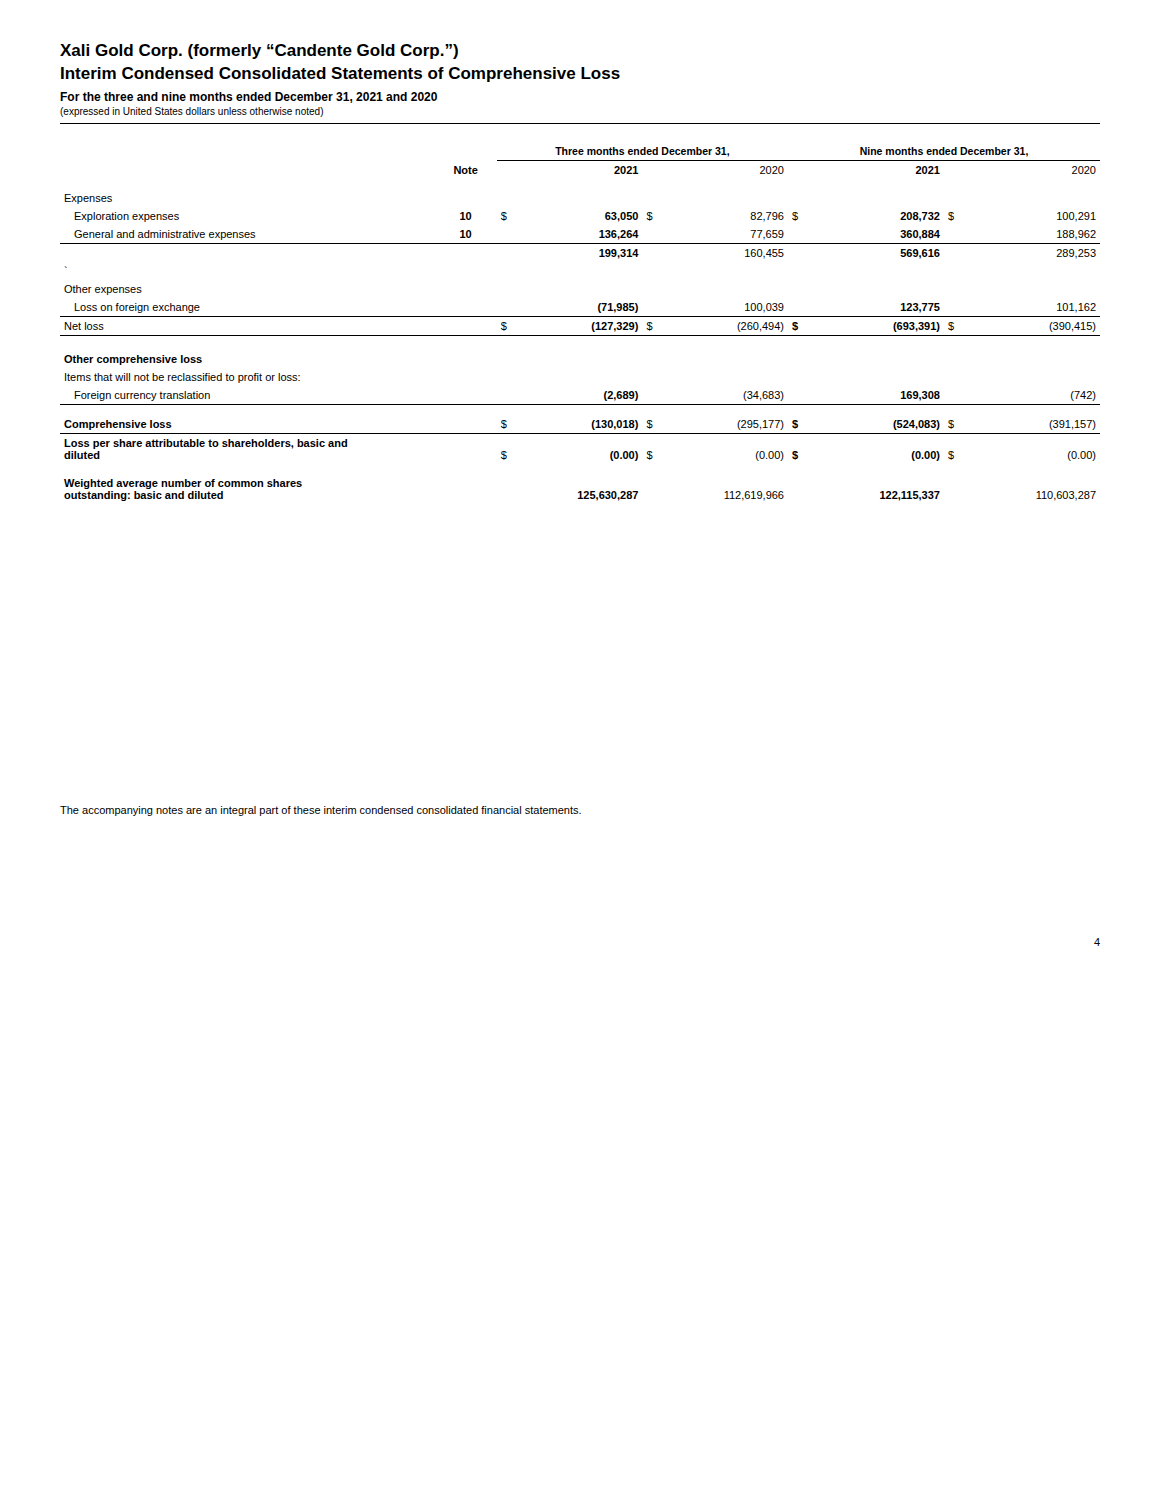Xali Gold Corp. (formerly “Candente Gold Corp.”)
Interim Condensed Consolidated Statements of Comprehensive Loss
For the three and nine months ended December 31, 2021 and 2020
(expressed in United States dollars unless otherwise noted)
| | | Three months ended December 31, | Nine months ended December 31, |
| | Note | | 2021 | | 2020 | | 2021 | | 2020 |
| Expenses | | | | | | | | | |
| Exploration expenses | 10 | $ | 63,050 | $ | 82,796 | $ | 208,732 | $ | 100,291 |
| General and administrative expenses | 10 | | 136,264 | | 77,659 | | 360,884 | | 188,962 |
| | | | 199,314 | | 160,455 | | 569,616 | | 289,253 |
| ` | | | | | | | | | |
| Other expenses | | | | | | | | | |
| Loss on foreign exchange | | | (71,985) | | 100,039 | | 123,775 | | 101,162 |
| Net loss | | $ | (127,329) | $ | (260,494) | $ | (693,391) | $ | (390,415) |
| Other comprehensive loss | | | | | | | | | |
| Items that will not be reclassified to profit or loss: | | | | | | | | | |
| Foreign currency translation | | | (2,689) | | (34,683) | | 169,308 | | (742) |
| Comprehensive loss | | $ | (130,018) | $ | (295,177) | $ | (524,083) | $ | (391,157) |
| Loss per share attributable to shareholders, basic and diluted | | $ | (0.00) | $ | (0.00) | $ | (0.00) | $ | (0.00) |
| Weighted average number of common shares outstanding: basic and diluted | | | 125,630,287 | | 112,619,966 | | 122,115,337 | | 110,603,287 |
The accompanying notes are an integral part of these interim condensed consolidated financial statements.
4